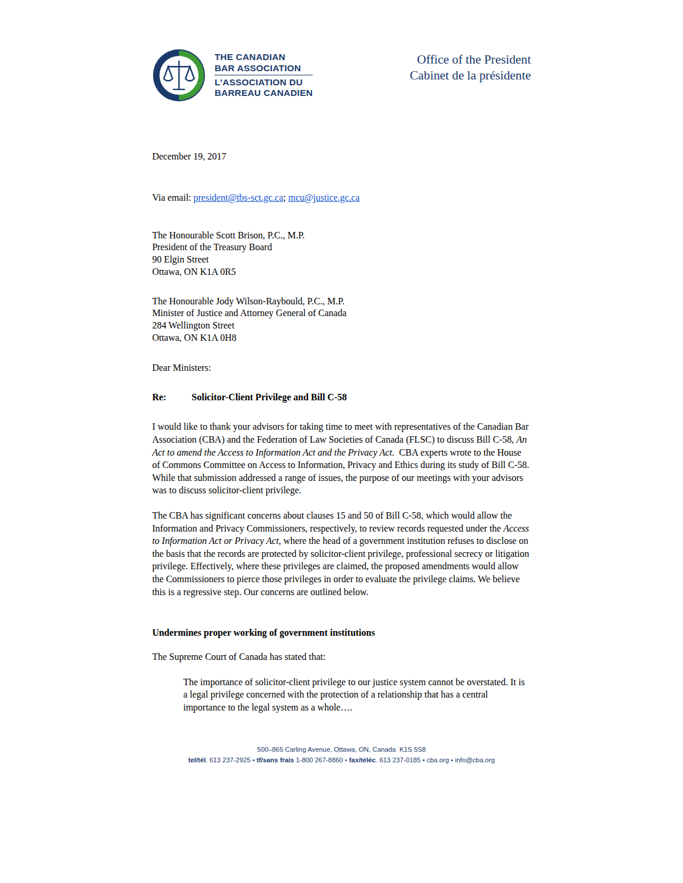THE CANADIAN
BAR ASSOCIATION
L'ASSOCIATION DU
BARREAU CANADIEN
Office of the President
Cabinet de la présidente
December 19, 2017
Via email: president@tbs-sct.gc.ca; mcu@justice.gc.ca
The Honourable Scott Brison, P.C., M.P.
President of the Treasury Board
90 Elgin Street
Ottawa, ON K1A 0R5
The Honourable Jody Wilson-Raybould, P.C., M.P.
Minister of Justice and Attorney General of Canada
284 Wellington Street
Ottawa, ON K1A 0H8
Dear Ministers:
Re: Solicitor-Client Privilege and Bill C-58
I would like to thank your advisors for taking time to meet with representatives of the Canadian Bar Association (CBA) and the Federation of Law Societies of Canada (FLSC) to discuss Bill C-58, An Act to amend the Access to Information Act and the Privacy Act. CBA experts wrote to the House of Commons Committee on Access to Information, Privacy and Ethics during its study of Bill C-58. While that submission addressed a range of issues, the purpose of our meetings with your advisors was to discuss solicitor-client privilege.
The CBA has significant concerns about clauses 15 and 50 of Bill C-58, which would allow the Information and Privacy Commissioners, respectively, to review records requested under the Access to Information Act or Privacy Act, where the head of a government institution refuses to disclose on the basis that the records are protected by solicitor-client privilege, professional secrecy or litigation privilege. Effectively, where these privileges are claimed, the proposed amendments would allow the Commissioners to pierce those privileges in order to evaluate the privilege claims. We believe this is a regressive step. Our concerns are outlined below.
Undermines proper working of government institutions
The Supreme Court of Canada has stated that:
The importance of solicitor-client privilege to our justice system cannot be overstated. It is a legal privilege concerned with the protection of a relationship that has a central importance to the legal system as a whole….
500–865 Carling Avenue, Ottawa, ON, Canada K1S 5S8
tel/tél. 613 237-2925 • tf/sans frais 1-800 267-8860 • fax/téléc. 613 237-0185 • cba.org • info@cba.org